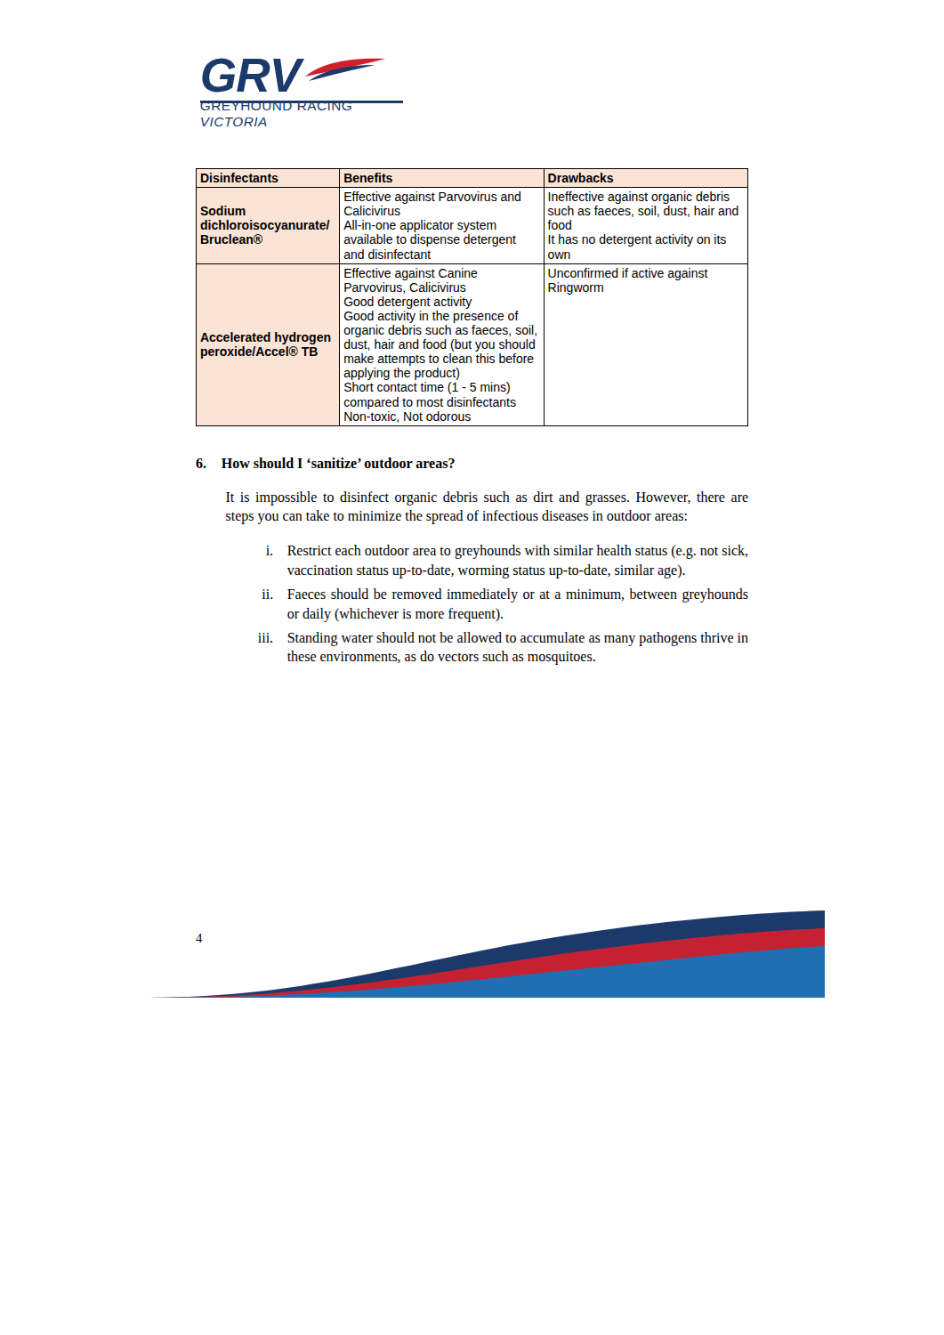GRV
GREYHOUND RACING VICTORIA
| Disinfectants | Benefits | Drawbacks |
| --- | --- | --- |
| Sodium dichloroisocyanurate/ Bruclean® | Effective against Parvovirus and Calicivirus All-in-one applicator system available to dispense detergent and disinfectant | Ineffective against organic debris such as faeces, soil, dust, hair and food It has no detergent activity on its own |
| Accelerated hydrogen peroxide/Accel® TB | Effective against Canine Parvovirus, Calicivirus Good detergent activity Good activity in the presence of organic debris such as faeces, soil, dust, hair and food (but you should make attempts to clean this before applying the product) Short contact time (1 - 5 mins) compared to most disinfectants Non-toxic, Not odorous | Unconfirmed if active against Ringworm |
6. How should I ‘sanitize’ outdoor areas?
It is impossible to disinfect organic debris such as dirt and grasses. However, there are steps you can take to minimize the spread of infectious diseases in outdoor areas:
Restrict each outdoor area to greyhounds with similar health status (e.g. not sick, vaccination status up-to-date, worming status up-to-date, similar age).
Faeces should be removed immediately or at a minimum, between greyhounds or daily (whichever is more frequent).
Standing water should not be allowed to accumulate as many pathogens thrive in these environments, as do vectors such as mosquitoes.
4
www.grv.org.au